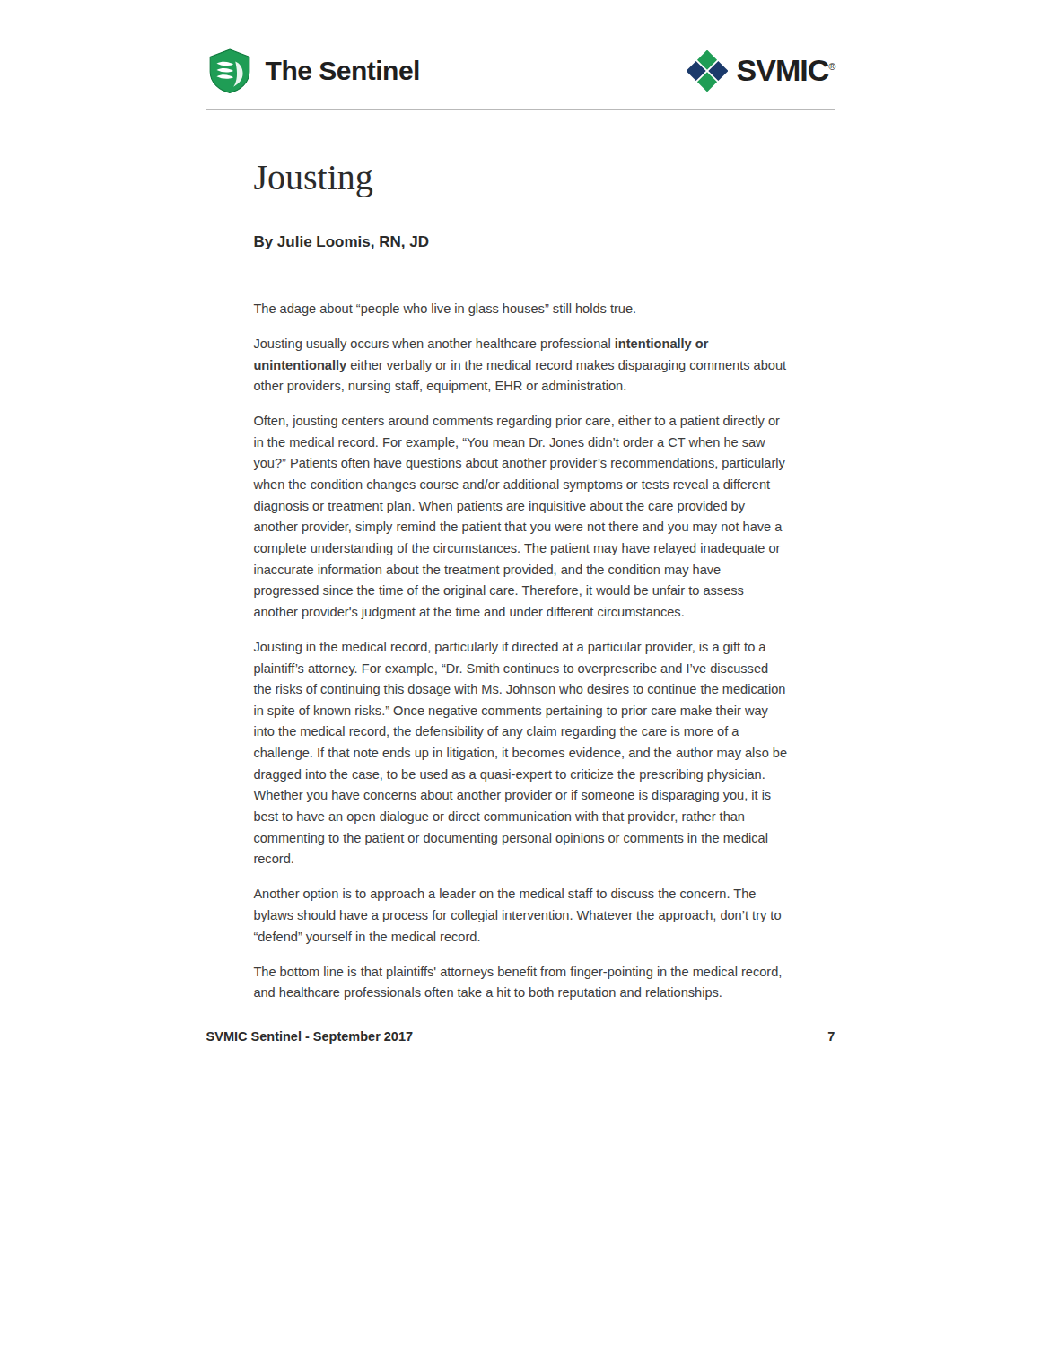The Sentinel
SVMIC®
Jousting
By Julie Loomis, RN, JD
The adage about “people who live in glass houses” still holds true.
Jousting usually occurs when another healthcare professional intentionally or unintentionally either verbally or in the medical record makes disparaging comments about other providers, nursing staff, equipment, EHR or administration.
Often, jousting centers around comments regarding prior care, either to a patient directly or in the medical record. For example, “You mean Dr. Jones didn’t order a CT when he saw you?” Patients often have questions about another provider’s recommendations, particularly when the condition changes course and/or additional symptoms or tests reveal a different diagnosis or treatment plan. When patients are inquisitive about the care provided by another provider, simply remind the patient that you were not there and you may not have a complete understanding of the circumstances. The patient may have relayed inadequate or inaccurate information about the treatment provided, and the condition may have progressed since the time of the original care. Therefore, it would be unfair to assess another provider's judgment at the time and under different circumstances.
Jousting in the medical record, particularly if directed at a particular provider, is a gift to a plaintiff’s attorney. For example, “Dr. Smith continues to overprescribe and I’ve discussed the risks of continuing this dosage with Ms. Johnson who desires to continue the medication in spite of known risks.” Once negative comments pertaining to prior care make their way into the medical record, the defensibility of any claim regarding the care is more of a challenge. If that note ends up in litigation, it becomes evidence, and the author may also be dragged into the case, to be used as a quasi-expert to criticize the prescribing physician. Whether you have concerns about another provider or if someone is disparaging you, it is best to have an open dialogue or direct communication with that provider, rather than commenting to the patient or documenting personal opinions or comments in the medical record.
Another option is to approach a leader on the medical staff to discuss the concern. The bylaws should have a process for collegial intervention. Whatever the approach, don’t try to “defend” yourself in the medical record.
The bottom line is that plaintiffs' attorneys benefit from finger-pointing in the medical record, and healthcare professionals often take a hit to both reputation and relationships.
SVMIC Sentinel - September 2017 7